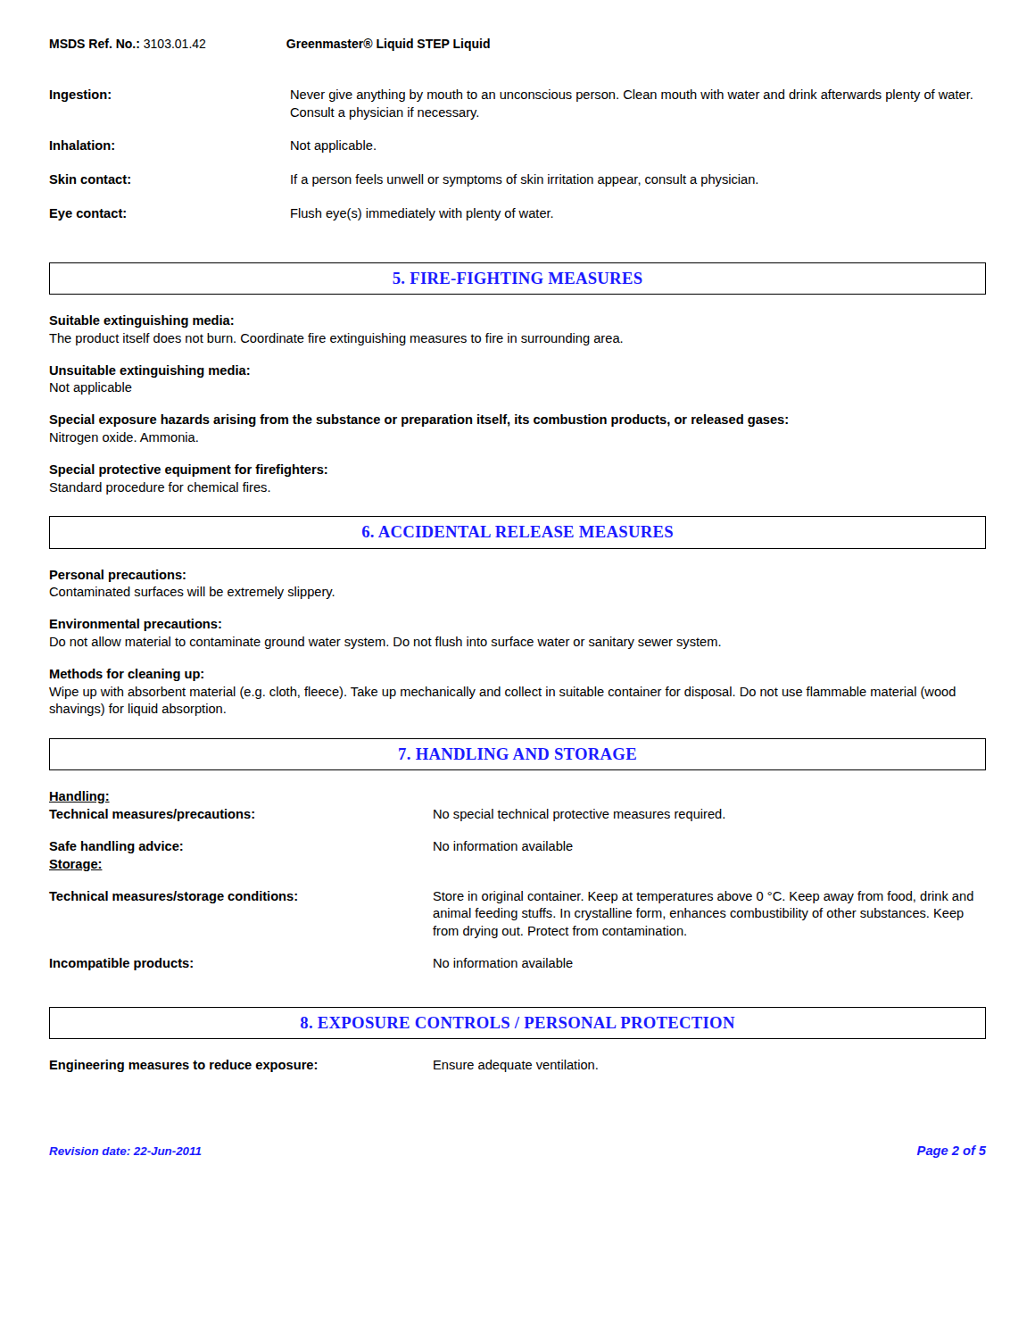MSDS Ref. No.: 3103.01.42
Greenmaster® Liquid STEP Liquid
| Ingestion: | Never give anything by mouth to an unconscious person. Clean mouth with water and drink afterwards plenty of water. Consult a physician if necessary. |
| Inhalation: | Not applicable. |
| Skin contact: | If a person feels unwell or symptoms of skin irritation appear, consult a physician. |
| Eye contact: | Flush eye(s) immediately with plenty of water. |
5. FIRE-FIGHTING MEASURES
Suitable extinguishing media:
The product itself does not burn. Coordinate fire extinguishing measures to fire in surrounding area.
Unsuitable extinguishing media:
Not applicable
Special exposure hazards arising from the substance or preparation itself, its combustion products, or released gases:
Nitrogen oxide. Ammonia.
Special protective equipment for firefighters:
Standard procedure for chemical fires.
6. ACCIDENTAL RELEASE MEASURES
Personal precautions:
Contaminated surfaces will be extremely slippery.
Environmental precautions:
Do not allow material to contaminate ground water system. Do not flush into surface water or sanitary sewer system.
Methods for cleaning up:
Wipe up with absorbent material (e.g. cloth, fleece). Take up mechanically and collect in suitable container for disposal. Do not use flammable material (wood shavings) for liquid absorption.
7. HANDLING AND STORAGE
Handling:
| Technical measures/precautions: | No special technical protective measures required. |
| Safe handling advice: Storage: | No information available |
| Technical measures/storage conditions: | Store in original container. Keep at temperatures above 0 °C. Keep away from food, drink and animal feeding stuffs. In crystalline form, enhances combustibility of other substances. Keep from drying out. Protect from contamination. |
| Incompatible products: | No information available |
8. EXPOSURE CONTROLS / PERSONAL PROTECTION
| Engineering measures to reduce exposure: | Ensure adequate ventilation. |
Revision date: 22-Jun-2011
Page 2 of 5